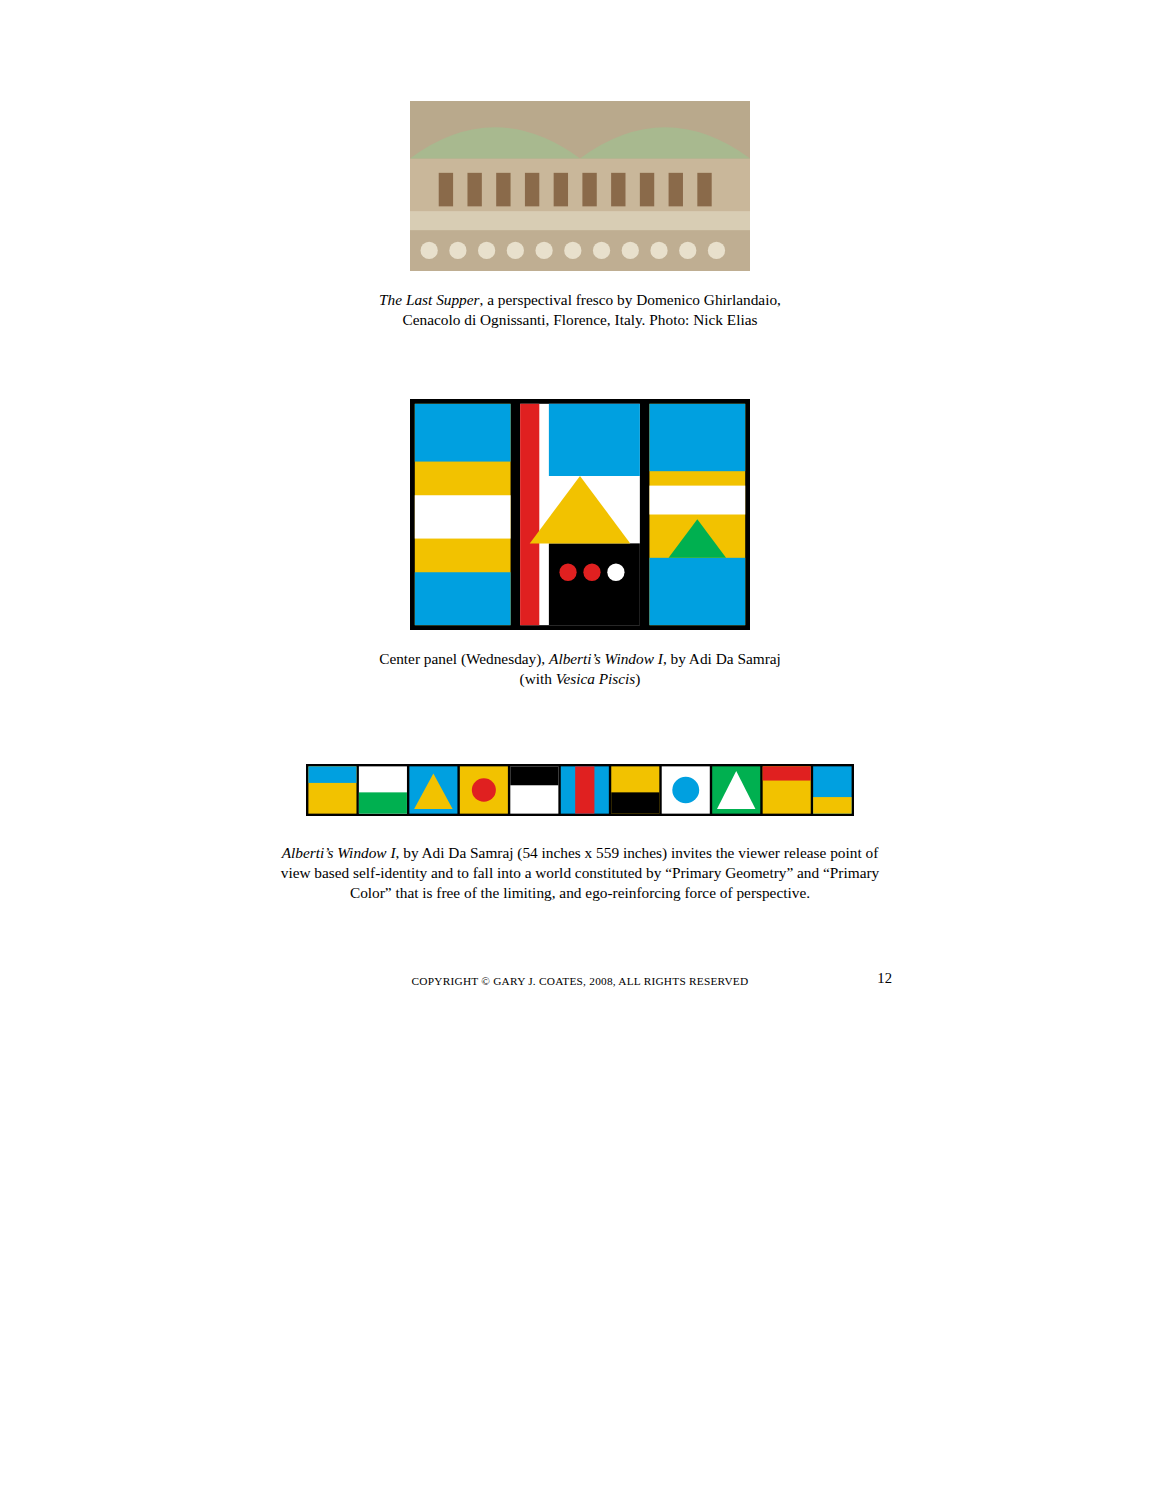The Last Supper, a perspectival fresco by Domenico Ghirlandaio,
Cenacolo di Ognissanti, Florence, Italy. Photo: Nick Elias
Center panel (Wednesday), Alberti’s Window I, by Adi Da Samraj
(with Vesica Piscis)
Alberti’s Window I, by Adi Da Samraj (54 inches x 559 inches) invites the viewer release point of view based self-identity and to fall into a world constituted by “Primary Geometry” and “Primary Color” that is free of the limiting, and ego-reinforcing force of perspective.
COPYRIGHT © GARY J. COATES, 2008, ALL RIGHTS RESERVED
12